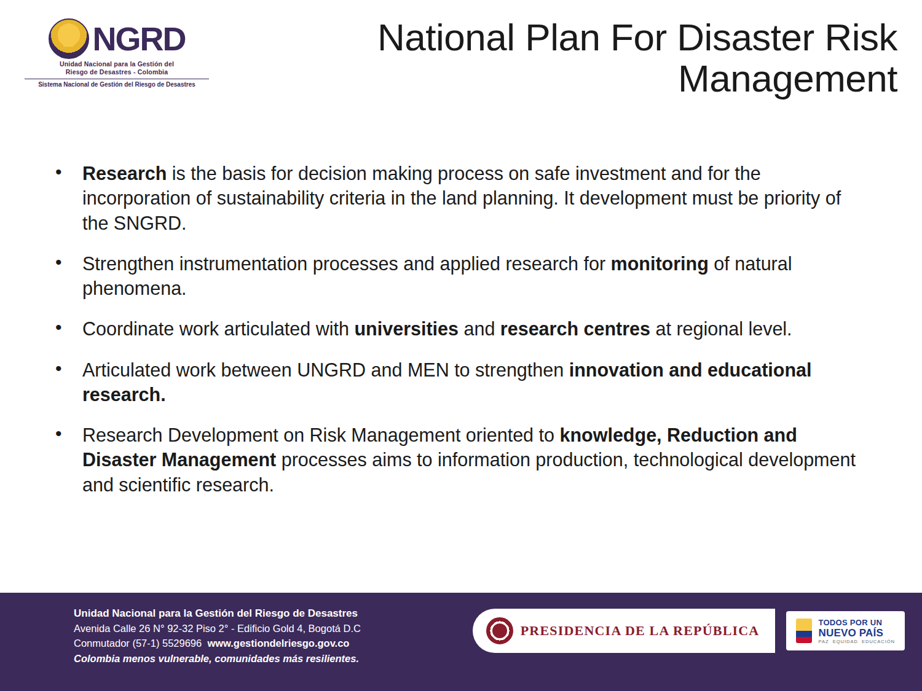NGRD
Unidad Nacional para la Gestión del
Riesgo de Desastres - Colombia
Sistema Nacional de Gestión del Riesgo de Desastres
National Plan For Disaster Risk Management
Research is the basis for decision making process on safe investment and for the incorporation of sustainability criteria in the land planning. It development must be priority of the SNGRD.
Strengthen instrumentation processes and applied research for monitoring of natural phenomena.
Coordinate work articulated with universities and research centres at regional level.
Articulated work between UNGRD and MEN to strengthen innovation and educational research.
Research Development on Risk Management oriented to knowledge, Reduction and Disaster Management processes aims to information production, technological development and scientific research.
Unidad Nacional para la Gestión del Riesgo de Desastres
Avenida Calle 26 N° 92-32 Piso 2° - Edificio Gold 4, Bogotá D.C
Conmutador (57-1) 5529696 www.gestiondelriesgo.gov.co
Colombia menos vulnerable, comunidades más resilientes.
PRESIDENCIA DE LA REPÚBLICA
TODOS POR UN
NUEVO PAÍS
PAZ EQUIDAD EDUCACIÓN